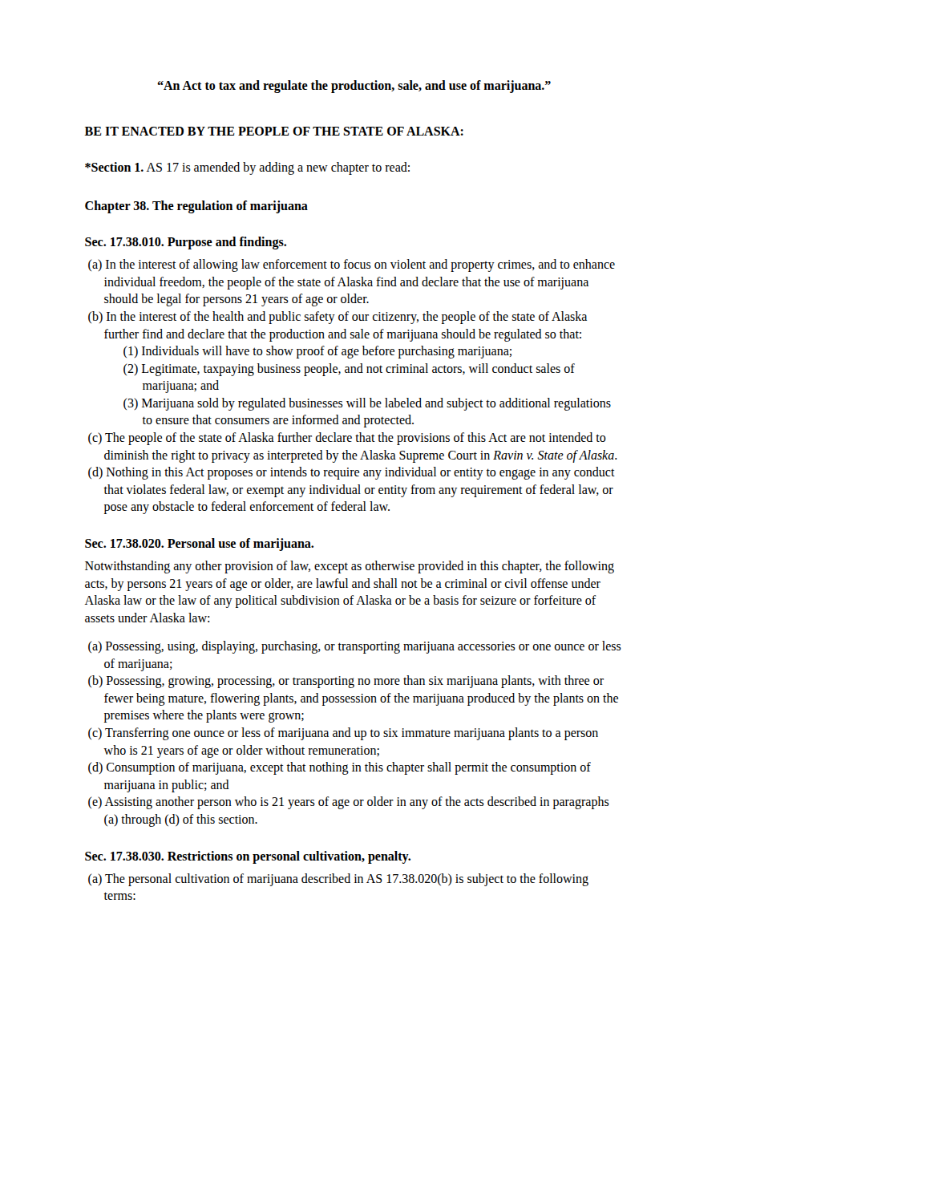“An Act to tax and regulate the production, sale, and use of marijuana.”
BE IT ENACTED BY THE PEOPLE OF THE STATE OF ALASKA:
*Section 1. AS 17 is amended by adding a new chapter to read:
Chapter 38. The regulation of marijuana
Sec. 17.38.010. Purpose and findings.
(a) In the interest of allowing law enforcement to focus on violent and property crimes, and to enhance individual freedom, the people of the state of Alaska find and declare that the use of marijuana should be legal for persons 21 years of age or older.
(b) In the interest of the health and public safety of our citizenry, the people of the state of Alaska further find and declare that the production and sale of marijuana should be regulated so that:
(1) Individuals will have to show proof of age before purchasing marijuana;
(2) Legitimate, taxpaying business people, and not criminal actors, will conduct sales of marijuana; and
(3) Marijuana sold by regulated businesses will be labeled and subject to additional regulations to ensure that consumers are informed and protected.
(c) The people of the state of Alaska further declare that the provisions of this Act are not intended to diminish the right to privacy as interpreted by the Alaska Supreme Court in Ravin v. State of Alaska.
(d) Nothing in this Act proposes or intends to require any individual or entity to engage in any conduct that violates federal law, or exempt any individual or entity from any requirement of federal law, or pose any obstacle to federal enforcement of federal law.
Sec. 17.38.020. Personal use of marijuana.
Notwithstanding any other provision of law, except as otherwise provided in this chapter, the following acts, by persons 21 years of age or older, are lawful and shall not be a criminal or civil offense under Alaska law or the law of any political subdivision of Alaska or be a basis for seizure or forfeiture of assets under Alaska law:
(a) Possessing, using, displaying, purchasing, or transporting marijuana accessories or one ounce or less of marijuana;
(b) Possessing, growing, processing, or transporting no more than six marijuana plants, with three or fewer being mature, flowering plants, and possession of the marijuana produced by the plants on the premises where the plants were grown;
(c) Transferring one ounce or less of marijuana and up to six immature marijuana plants to a person who is 21 years of age or older without remuneration;
(d) Consumption of marijuana, except that nothing in this chapter shall permit the consumption of marijuana in public; and
(e) Assisting another person who is 21 years of age or older in any of the acts described in paragraphs (a) through (d) of this section.
Sec. 17.38.030. Restrictions on personal cultivation, penalty.
(a) The personal cultivation of marijuana described in AS 17.38.020(b) is subject to the following terms: